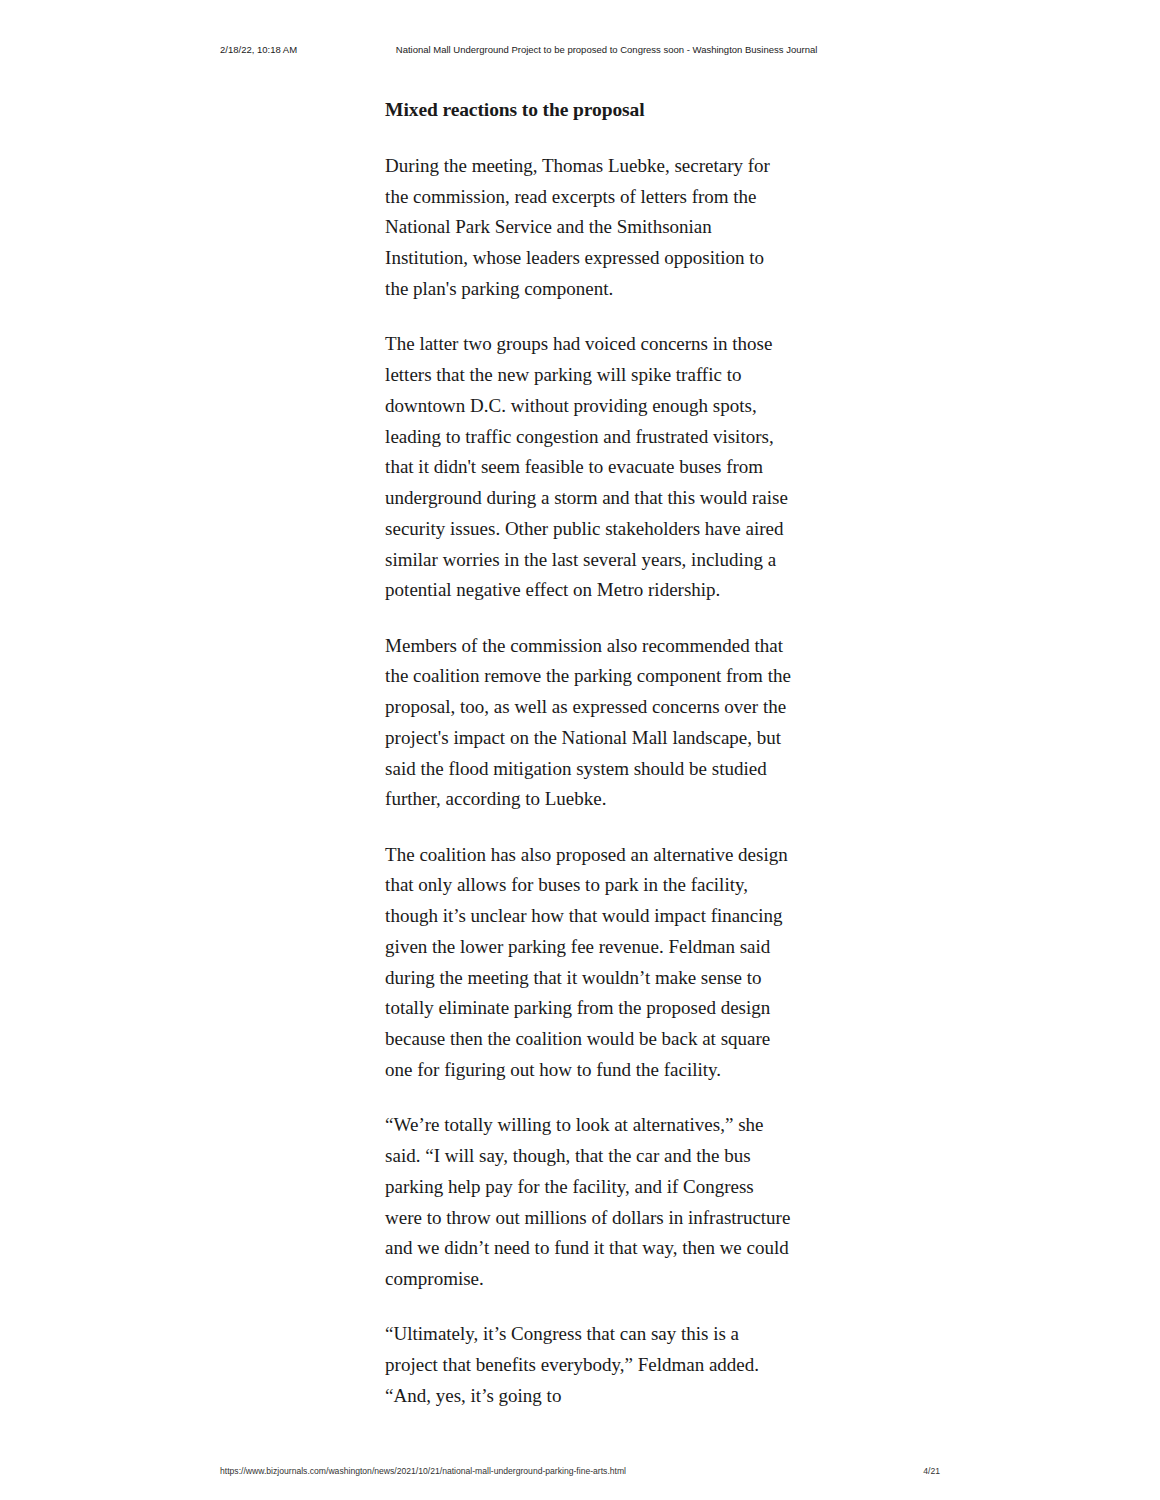2/18/22, 10:18 AM
National Mall Underground Project to be proposed to Congress soon - Washington Business Journal
Mixed reactions to the proposal
During the meeting, Thomas Luebke, secretary for the commission, read excerpts of letters from the National Park Service and the Smithsonian Institution, whose leaders expressed opposition to the plan's parking component.
The latter two groups had voiced concerns in those letters that the new parking will spike traffic to downtown D.C. without providing enough spots, leading to traffic congestion and frustrated visitors, that it didn't seem feasible to evacuate buses from underground during a storm and that this would raise security issues. Other public stakeholders have aired similar worries in the last several years, including a potential negative effect on Metro ridership.
Members of the commission also recommended that the coalition remove the parking component from the proposal, too, as well as expressed concerns over the project's impact on the National Mall landscape, but said the flood mitigation system should be studied further, according to Luebke.
The coalition has also proposed an alternative design that only allows for buses to park in the facility, though it’s unclear how that would impact financing given the lower parking fee revenue. Feldman said during the meeting that it wouldn’t make sense to totally eliminate parking from the proposed design because then the coalition would be back at square one for figuring out how to fund the facility.
“We’re totally willing to look at alternatives,” she said. “I will say, though, that the car and the bus parking help pay for the facility, and if Congress were to throw out millions of dollars in infrastructure and we didn’t need to fund it that way, then we could compromise.
“Ultimately, it’s Congress that can say this is a project that benefits everybody,” Feldman added. “And, yes, it’s going to
https://www.bizjournals.com/washington/news/2021/10/21/national-mall-underground-parking-fine-arts.html
4/21